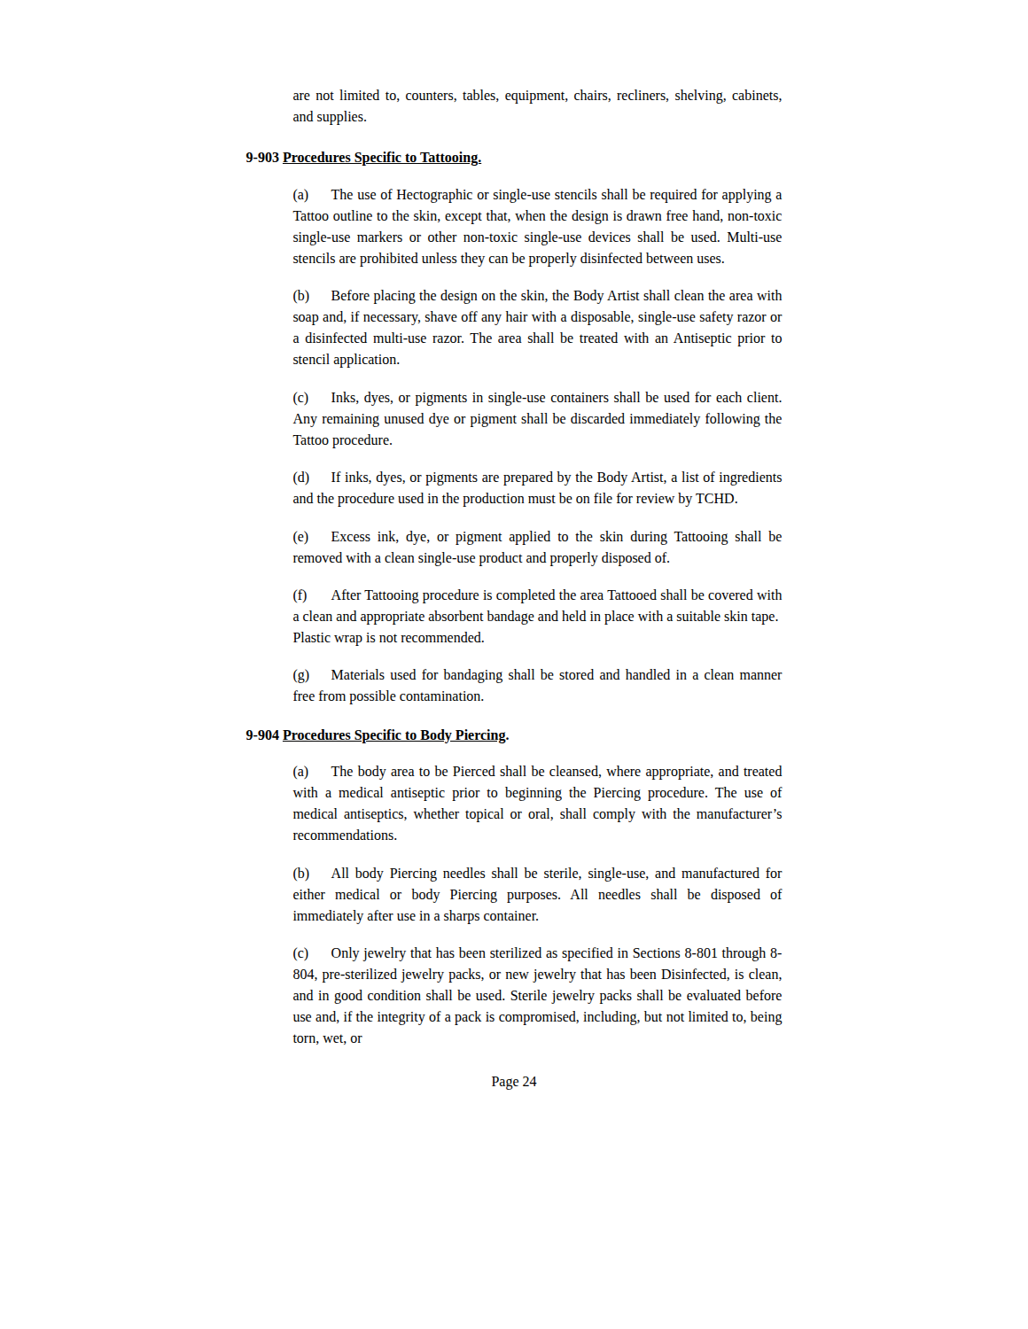are not limited to, counters, tables, equipment, chairs, recliners, shelving, cabinets, and supplies.
9-903 Procedures Specific to Tattooing.
(a) The use of Hectographic or single-use stencils shall be required for applying a Tattoo outline to the skin, except that, when the design is drawn free hand, non-toxic single-use markers or other non-toxic single-use devices shall be used. Multi-use stencils are prohibited unless they can be properly disinfected between uses.
(b) Before placing the design on the skin, the Body Artist shall clean the area with soap and, if necessary, shave off any hair with a disposable, single-use safety razor or a disinfected multi-use razor. The area shall be treated with an Antiseptic prior to stencil application.
(c) Inks, dyes, or pigments in single-use containers shall be used for each client. Any remaining unused dye or pigment shall be discarded immediately following the Tattoo procedure.
(d) If inks, dyes, or pigments are prepared by the Body Artist, a list of ingredients and the procedure used in the production must be on file for review by TCHD.
(e) Excess ink, dye, or pigment applied to the skin during Tattooing shall be removed with a clean single-use product and properly disposed of.
(f) After Tattooing procedure is completed the area Tattooed shall be covered with a clean and appropriate absorbent bandage and held in place with a suitable skin tape. Plastic wrap is not recommended.
(g) Materials used for bandaging shall be stored and handled in a clean manner free from possible contamination.
9-904 Procedures Specific to Body Piercing.
(a) The body area to be Pierced shall be cleansed, where appropriate, and treated with a medical antiseptic prior to beginning the Piercing procedure. The use of medical antiseptics, whether topical or oral, shall comply with the manufacturer’s recommendations.
(b) All body Piercing needles shall be sterile, single-use, and manufactured for either medical or body Piercing purposes. All needles shall be disposed of immediately after use in a sharps container.
(c) Only jewelry that has been sterilized as specified in Sections 8-801 through 8-804, pre-sterilized jewelry packs, or new jewelry that has been Disinfected, is clean, and in good condition shall be used. Sterile jewelry packs shall be evaluated before use and, if the integrity of a pack is compromised, including, but not limited to, being torn, wet, or
Page 24